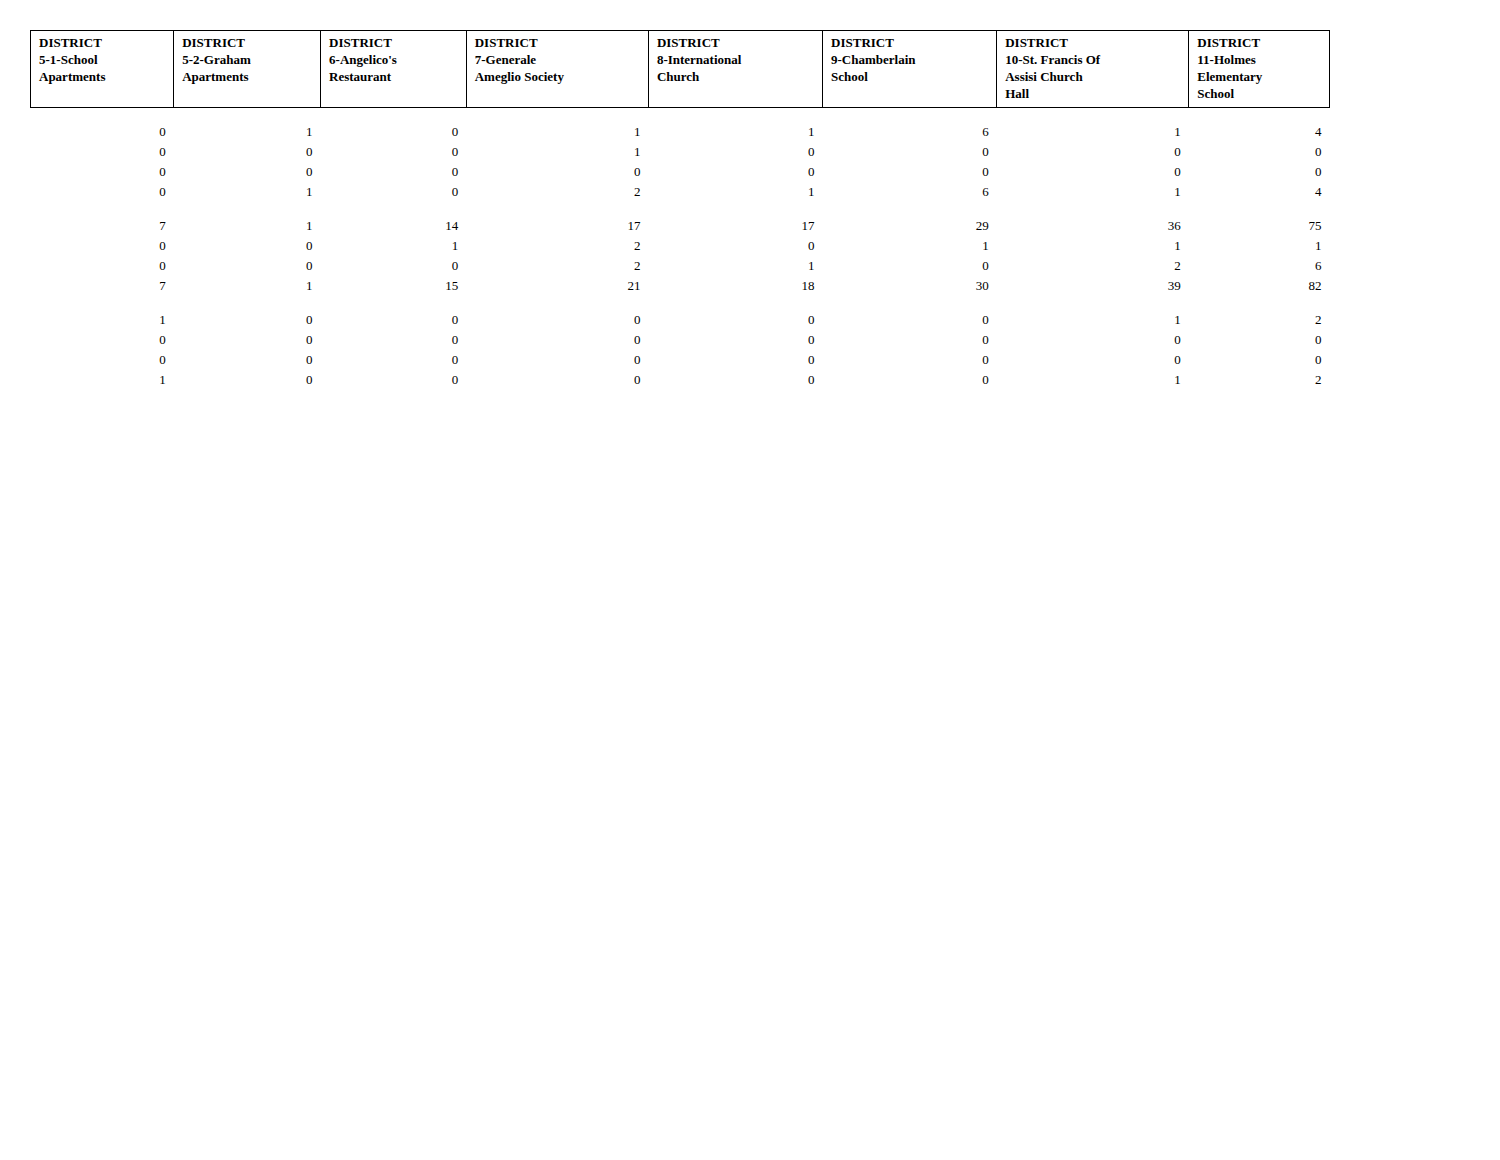| DISTRICT 5-1-School Apartments | DISTRICT 5-2-Graham Apartments | DISTRICT 6-Angelico's Restaurant | DISTRICT 7-Generale Ameglio Society | DISTRICT 8-International Church | DISTRICT 9-Chamberlain School | DISTRICT 10-St. Francis Of Assisi Church Hall | DISTRICT 11-Holmes Elementary School |
| --- | --- | --- | --- | --- | --- | --- | --- |
| 0 | 1 | 0 | 1 | 1 | 6 | 1 | 4 |
| 0 | 0 | 0 | 1 | 0 | 0 | 0 | 0 |
| 0 | 0 | 0 | 0 | 0 | 0 | 0 | 0 |
| 0 | 1 | 0 | 2 | 1 | 6 | 1 | 4 |
| 7 | 1 | 14 | 17 | 17 | 29 | 36 | 75 |
| 0 | 0 | 1 | 2 | 0 | 1 | 1 | 1 |
| 0 | 0 | 0 | 2 | 1 | 0 | 2 | 6 |
| 7 | 1 | 15 | 21 | 18 | 30 | 39 | 82 |
| 1 | 0 | 0 | 0 | 0 | 0 | 1 | 2 |
| 0 | 0 | 0 | 0 | 0 | 0 | 0 | 0 |
| 0 | 0 | 0 | 0 | 0 | 0 | 0 | 0 |
| 1 | 0 | 0 | 0 | 0 | 0 | 1 | 2 |